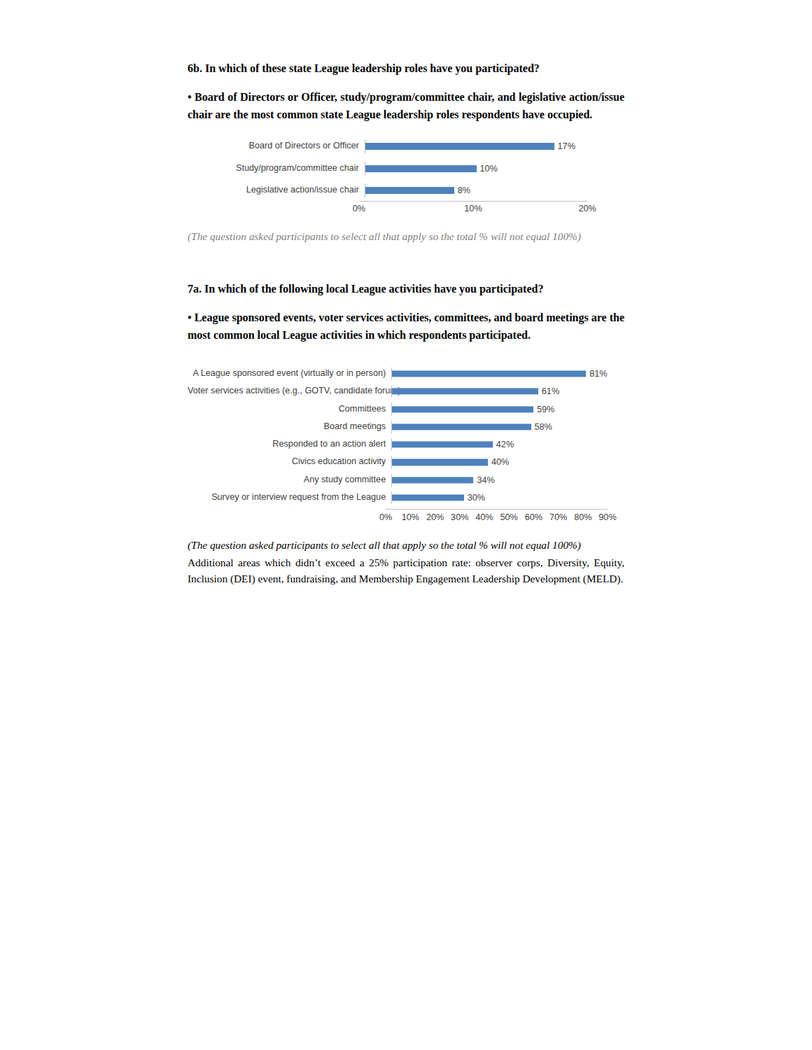6b. In which of these state League leadership roles have you participated?
• Board of Directors or Officer, study/program/committee chair, and legislative action/issue chair are the most common state League leadership roles respondents have occupied.
Board of Directors or Officer
17%
Study/program/committee chair
10%
Legislative action/issue chair
8%
0% 10% 20%
(The question asked participants to select all that apply so the total % will not equal 100%)
7a. In which of the following local League activities have you participated?
• League sponsored events, voter services activities, committees, and board meetings are the most common local League activities in which respondents participated.
A League sponsored event (virtually or in person)
81%
Voter services activities (e.g., GOTV, candidate forum)
61%
Committees
59%
Board meetings
58%
Responded to an action alert
42%
Civics education activity
40%
Any study committee
34%
Survey or interview request from the League
30%
0% 10% 20% 30% 40% 50% 60% 70% 80% 90%
(The question asked participants to select all that apply so the total % will not equal 100%)
Additional areas which didn’t exceed a 25% participation rate: observer corps, Diversity, Equity, Inclusion (DEI) event, fundraising, and Membership Engagement Leadership Development (MELD).